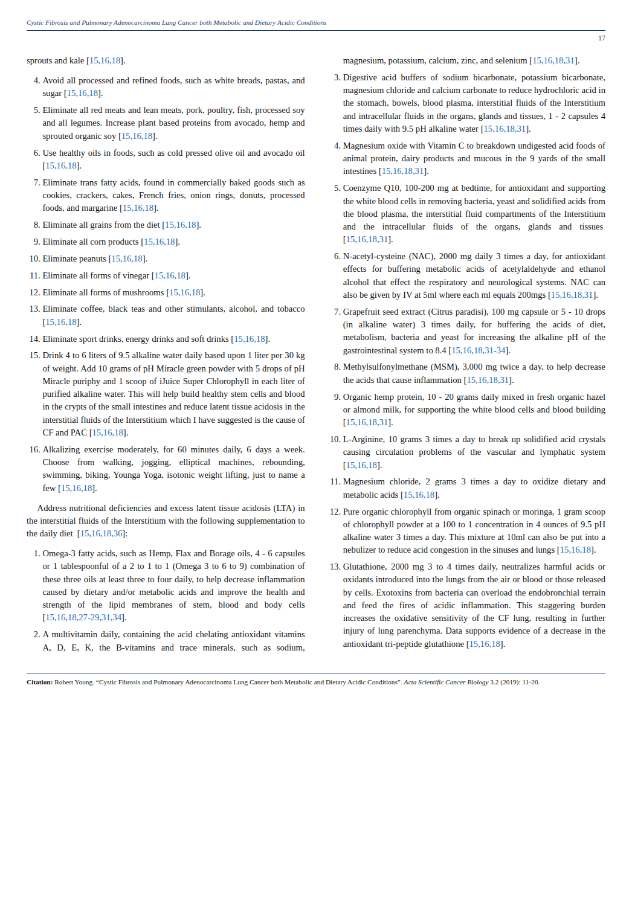Cystic Fibrosis and Pulmonary Adenocarcinoma Lung Cancer both Metabolic and Dietary Acidic Conditions
17
sprouts and kale [15,16,18].
Avoid all processed and refined foods, such as white breads, pastas, and sugar [15,16,18].
Eliminate all red meats and lean meats, pork, poultry, fish, processed soy and all legumes. Increase plant based proteins from avocado, hemp and sprouted organic soy [15,16,18].
Use healthy oils in foods, such as cold pressed olive oil and avocado oil [15,16,18].
Eliminate trans fatty acids, found in commercially baked goods such as cookies, crackers, cakes, French fries, onion rings, donuts, processed foods, and margarine [15,16,18].
Eliminate all grains from the diet [15,16,18].
Eliminate all corn products [15,16,18].
Eliminate peanuts [15,16,18].
Eliminate all forms of vinegar [15,16,18].
Eliminate all forms of mushrooms [15,16,18].
Eliminate coffee, black teas and other stimulants, alcohol, and tobacco [15,16,18].
Eliminate sport drinks, energy drinks and soft drinks [15,16,18].
Drink 4 to 6 liters of 9.5 alkaline water daily based upon 1 liter per 30 kg of weight. Add 10 grams of pH Miracle green powder with 5 drops of pH Miracle puriphy and 1 scoop of iJuice Super Chlorophyll in each liter of purified alkaline water. This will help build healthy stem cells and blood in the crypts of the small intestines and reduce latent tissue acidosis in the interstitial fluids of the Interstitium which I have suggested is the cause of CF and PAC [15,16,18].
Alkalizing exercise moderately, for 60 minutes daily, 6 days a week. Choose from walking, jogging, elliptical machines, rebounding, swimming, biking, Younga Yoga, isotonic weight lifting, just to name a few [15,16,18].
Address nutritional deficiencies and excess latent tissue acidosis (LTA) in the interstitial fluids of the Interstitium with the following supplementation to the daily diet [15,16,18,36]:
Omega-3 fatty acids, such as Hemp, Flax and Borage oils, 4 - 6 capsules or 1 tablespoonful of a 2 to 1 to 1 (Omega 3 to 6 to 9) combination of these three oils at least three to four daily, to help decrease inflammation caused by dietary and/or metabolic acids and improve the health and strength of the lipid membranes of stem, blood and body cells [15,16,18,27-29,31,34].
A multivitamin daily, containing the acid chelating antioxidant vitamins A, D, E, K, the B-vitamins and trace minerals, such as sodium, magnesium, potassium, calcium, zinc, and selenium [15,16,18,31].
Digestive acid buffers of sodium bicarbonate, potassium bicarbonate, magnesium chloride and calcium carbonate to reduce hydrochloric acid in the stomach, bowels, blood plasma, interstitial fluids of the Interstitium and intracellular fluids in the organs, glands and tissues, 1 - 2 capsules 4 times daily with 9.5 pH alkaline water [15,16,18,31].
Magnesium oxide with Vitamin C to breakdown undigested acid foods of animal protein, dairy products and mucous in the 9 yards of the small intestines [15,16,18,31].
Coenzyme Q10, 100-200 mg at bedtime, for antioxidant and supporting the white blood cells in removing bacteria, yeast and solidified acids from the blood plasma, the interstitial fluid compartments of the Interstitium and the intracellular fluids of the organs, glands and tissues [15,16,18,31].
N-acetyl-cysteine (NAC), 2000 mg daily 3 times a day, for antioxidant effects for buffering metabolic acids of acetylaldehyde and ethanol alcohol that effect the respiratory and neurological systems. NAC can also be given by IV at 5ml where each ml equals 200mgs [15,16,18,31].
Grapefruit seed extract (Citrus paradisi), 100 mg capsule or 5 - 10 drops (in alkaline water) 3 times daily, for buffering the acids of diet, metabolism, bacteria and yeast for increasing the alkaline pH of the gastrointestinal system to 8.4 [15,16,18,31-34].
Methylsulfonylmethane (MSM), 3,000 mg twice a day, to help decrease the acids that cause inflammation [15,16,18,31].
Organic hemp protein, 10 - 20 grams daily mixed in fresh organic hazel or almond milk, for supporting the white blood cells and blood building [15,16,18,31].
L-Arginine, 10 grams 3 times a day to break up solidified acid crystals causing circulation problems of the vascular and lymphatic system [15,16,18].
Magnesium chloride, 2 grams 3 times a day to oxidize dietary and metabolic acids [15,16,18].
Pure organic chlorophyll from organic spinach or moringa, 1 gram scoop of chlorophyll powder at a 100 to 1 concentration in 4 ounces of 9.5 pH alkaline water 3 times a day. This mixture at 10ml can also be put into a nebulizer to reduce acid congestion in the sinuses and lungs [15,16,18].
Glutathione, 2000 mg 3 to 4 times daily, neutralizes harmful acids or oxidants introduced into the lungs from the air or blood or those released by cells. Exotoxins from bacteria can overload the endobronchial terrain and feed the fires of acidic inflammation. This staggering burden increases the oxidative sensitivity of the CF lung, resulting in further injury of lung parenchyma. Data supports evidence of a decrease in the antioxidant tri-peptide glutathione [15,16,18].
Citation: Robert Young. “Cystic Fibrosis and Pulmonary Adenocarcinoma Lung Cancer both Metabolic and Dietary Acidic Conditions”. Acta Scientific Cancer Biology 3.2 (2019): 11-20.